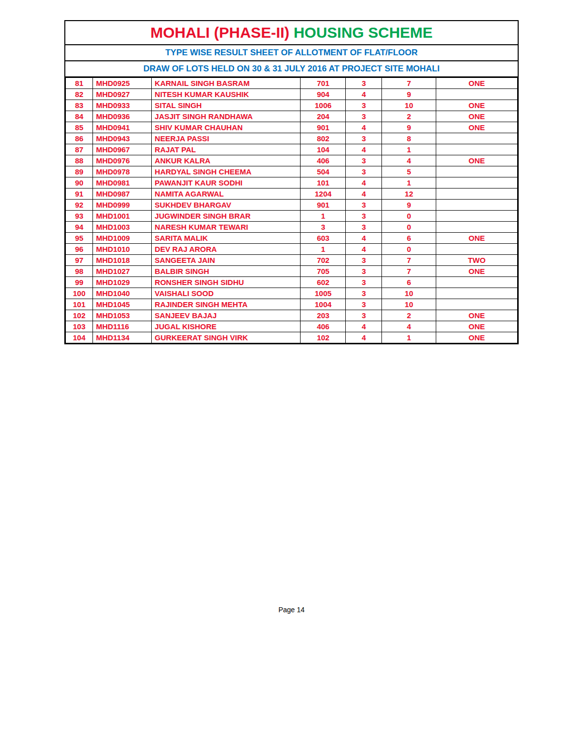MOHALI (PHASE-II) HOUSING SCHEME
TYPE WISE RESULT SHEET OF ALLOTMENT OF FLAT/FLOOR
DRAW OF LOTS HELD ON 30 & 31 JULY 2016 AT PROJECT SITE MOHALI
| 81 | MHD0925 | KARNAIL SINGH BASRAM | 701 | 3 | 7 | ONE |
| 82 | MHD0927 | NITESH KUMAR KAUSHIK | 904 | 4 | 9 | |
| 83 | MHD0933 | SITAL SINGH | 1006 | 3 | 10 | ONE |
| 84 | MHD0936 | JASJIT SINGH RANDHAWA | 204 | 3 | 2 | ONE |
| 85 | MHD0941 | SHIV KUMAR CHAUHAN | 901 | 4 | 9 | ONE |
| 86 | MHD0943 | NEERJA PASSI | 802 | 3 | 8 | |
| 87 | MHD0967 | RAJAT PAL | 104 | 4 | 1 | |
| 88 | MHD0976 | ANKUR KALRA | 406 | 3 | 4 | ONE |
| 89 | MHD0978 | HARDYAL SINGH CHEEMA | 504 | 3 | 5 | |
| 90 | MHD0981 | PAWANJIT KAUR SODHI | 101 | 4 | 1 | |
| 91 | MHD0987 | NAMITA AGARWAL | 1204 | 4 | 12 | |
| 92 | MHD0999 | SUKHDEV BHARGAV | 901 | 3 | 9 | |
| 93 | MHD1001 | JUGWINDER SINGH BRAR | 1 | 3 | 0 | |
| 94 | MHD1003 | NARESH KUMAR TEWARI | 3 | 3 | 0 | |
| 95 | MHD1009 | SARITA MALIK | 603 | 4 | 6 | ONE |
| 96 | MHD1010 | DEV RAJ ARORA | 1 | 4 | 0 | |
| 97 | MHD1018 | SANGEETA JAIN | 702 | 3 | 7 | TWO |
| 98 | MHD1027 | BALBIR SINGH | 705 | 3 | 7 | ONE |
| 99 | MHD1029 | RONSHER SINGH SIDHU | 602 | 3 | 6 | |
| 100 | MHD1040 | VAISHALI SOOD | 1005 | 3 | 10 | |
| 101 | MHD1045 | RAJINDER SINGH MEHTA | 1004 | 3 | 10 | |
| 102 | MHD1053 | SANJEEV BAJAJ | 203 | 3 | 2 | ONE |
| 103 | MHD1116 | JUGAL KISHORE | 406 | 4 | 4 | ONE |
| 104 | MHD1134 | GURKEERAT SINGH VIRK | 102 | 4 | 1 | ONE |
Page 14